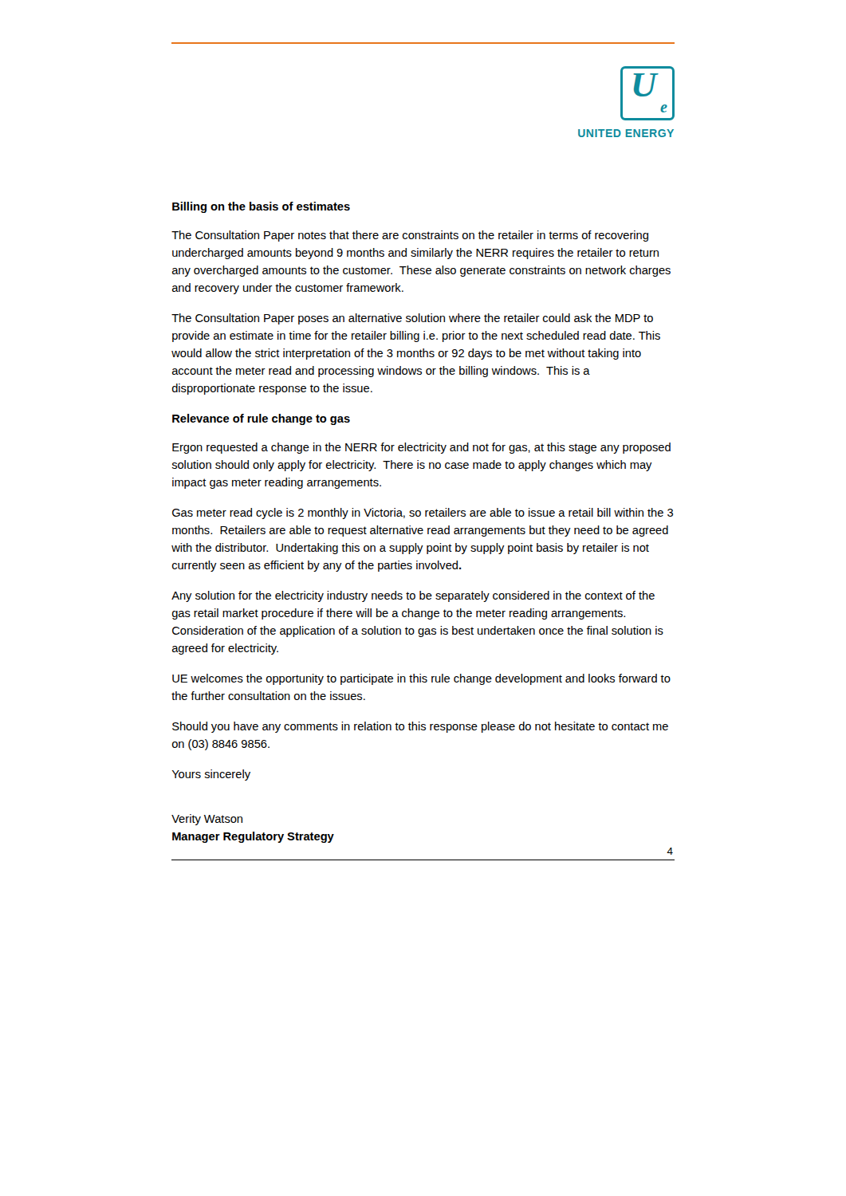Ue
UNITED ENERGY
Billing on the basis of estimates
The Consultation Paper notes that there are constraints on the retailer in terms of recovering undercharged amounts beyond 9 months and similarly the NERR requires the retailer to return any overcharged amounts to the customer. These also generate constraints on network charges and recovery under the customer framework.
The Consultation Paper poses an alternative solution where the retailer could ask the MDP to provide an estimate in time for the retailer billing i.e. prior to the next scheduled read date. This would allow the strict interpretation of the 3 months or 92 days to be met without taking into account the meter read and processing windows or the billing windows. This is a disproportionate response to the issue.
Relevance of rule change to gas
Ergon requested a change in the NERR for electricity and not for gas, at this stage any proposed solution should only apply for electricity. There is no case made to apply changes which may impact gas meter reading arrangements.
Gas meter read cycle is 2 monthly in Victoria, so retailers are able to issue a retail bill within the 3 months. Retailers are able to request alternative read arrangements but they need to be agreed with the distributor. Undertaking this on a supply point by supply point basis by retailer is not currently seen as efficient by any of the parties involved.
Any solution for the electricity industry needs to be separately considered in the context of the gas retail market procedure if there will be a change to the meter reading arrangements. Consideration of the application of a solution to gas is best undertaken once the final solution is agreed for electricity.
UE welcomes the opportunity to participate in this rule change development and looks forward to the further consultation on the issues.
Should you have any comments in relation to this response please do not hesitate to contact me on (03) 8846 9856.
Yours sincerely
Verity Watson
Manager Regulatory Strategy
4